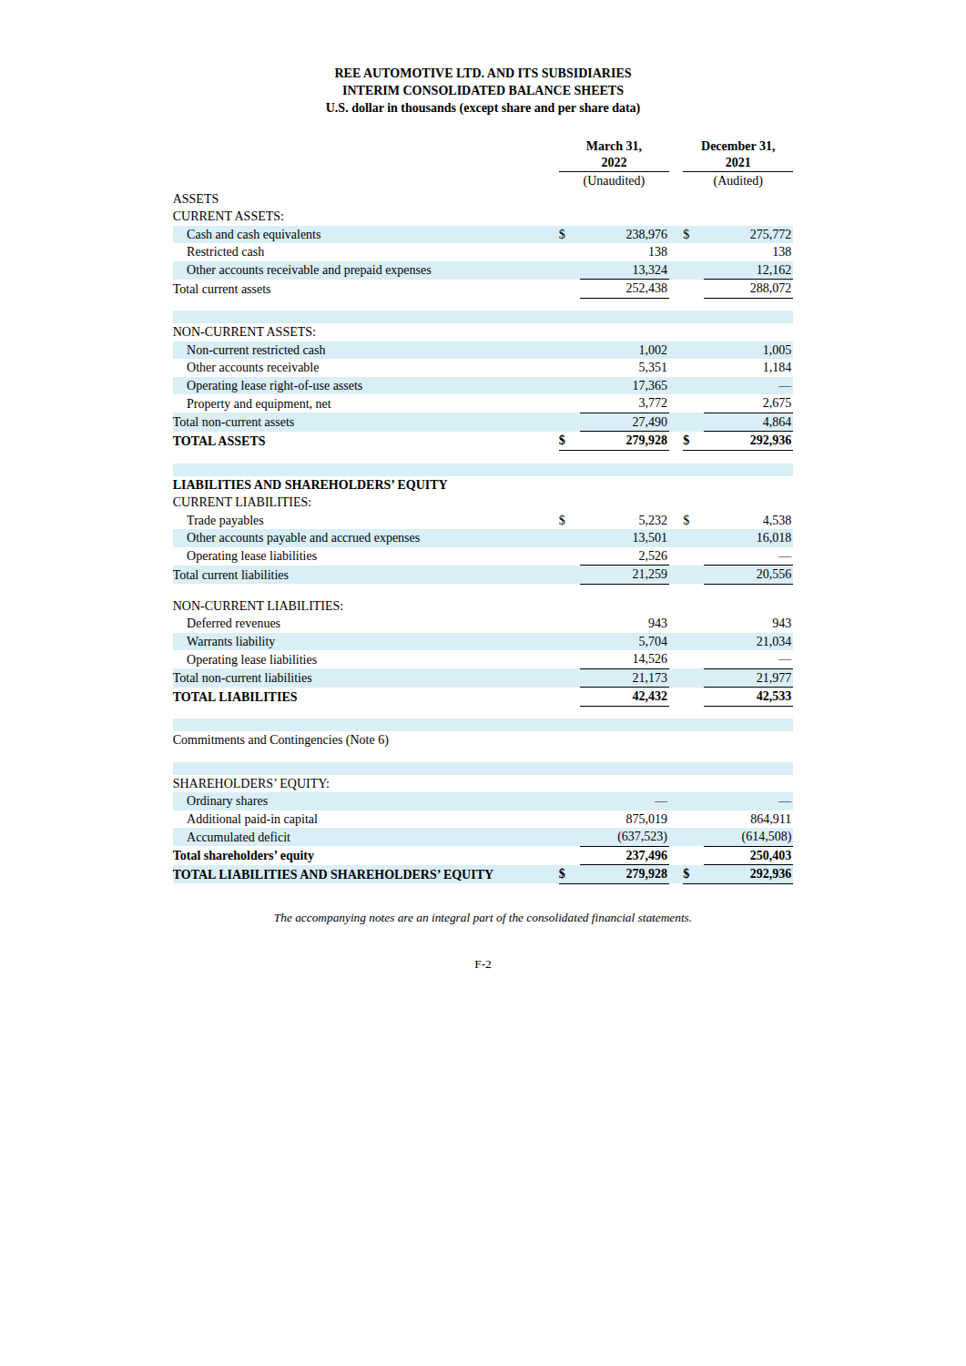REE AUTOMOTIVE LTD. AND ITS SUBSIDIARIES
INTERIM CONSOLIDATED BALANCE SHEETS
U.S. dollar in thousands (except share and per share data)
| | March 31, 2022 | | December 31, 2021 |
| | (Unaudited) | | (Audited) |
| ASSETS | | | | | |
| CURRENT ASSETS: | | | | | |
| Cash and cash equivalents | $ | 238,976 | | $ | 275,772 |
| Restricted cash | | 138 | | | 138 |
| Other accounts receivable and prepaid expenses | | 13,324 | | | 12,162 |
| Total current assets | | 252,438 | | | 288,072 |
| NON-CURRENT ASSETS: | | | | | |
| Non-current restricted cash | | 1,002 | | | 1,005 |
| Other accounts receivable | | 5,351 | | | 1,184 |
| Operating lease right-of-use assets | | 17,365 | | | — |
| Property and equipment, net | | 3,772 | | | 2,675 |
| Total non-current assets | | 27,490 | | | 4,864 |
| TOTAL ASSETS | $ | 279,928 | | $ | 292,936 |
| LIABILITIES AND SHAREHOLDERS’ EQUITY | | | | | |
| CURRENT LIABILITIES: | | | | | |
| Trade payables | $ | 5,232 | | $ | 4,538 |
| Other accounts payable and accrued expenses | | 13,501 | | | 16,018 |
| Operating lease liabilities | | 2,526 | | | — |
| Total current liabilities | | 21,259 | | | 20,556 |
| NON-CURRENT LIABILITIES: | | | | | |
| Deferred revenues | | 943 | | | 943 |
| Warrants liability | | 5,704 | | | 21,034 |
| Operating lease liabilities | | 14,526 | | | — |
| Total non-current liabilities | | 21,173 | | | 21,977 |
| TOTAL LIABILITIES | | 42,432 | | | 42,533 |
| Commitments and Contingencies (Note 6) | | | | | |
| SHAREHOLDERS’ EQUITY: | | | | | |
| Ordinary shares | | — | | | — |
| Additional paid-in capital | | 875,019 | | | 864,911 |
| Accumulated deficit | | (637,523) | | | (614,508) |
| Total shareholders’ equity | | 237,496 | | | 250,403 |
| TOTAL LIABILITIES AND SHAREHOLDERS’ EQUITY | $ | 279,928 | | $ | 292,936 |
The accompanying notes are an integral part of the consolidated financial statements.
F-2